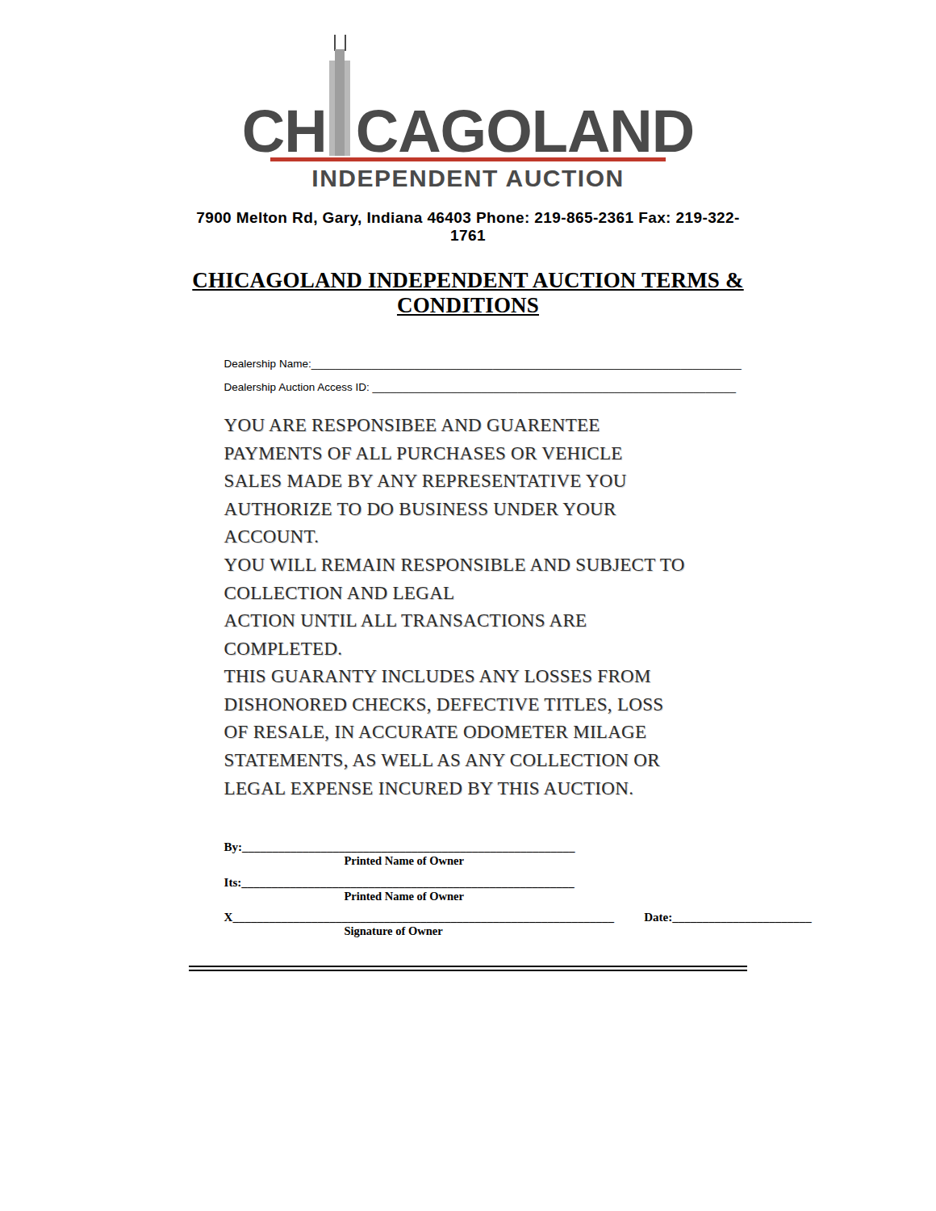CH CAGOLAND
INDEPENDENT AUCTION
7900 Melton Rd, Gary, Indiana 46403 Phone: 219-865-2361 Fax: 219-322-1761
CHICAGOLAND INDEPENDENT AUCTION TERMS & CONDITIONS
Dealership Name:_______________________________________________________________________
Dealership Auction Access ID: ____________________________________________________________
YOU ARE RESPONSIBEE AND GUARENTEE
PAYMENTS OF ALL PURCHASES OR VEHICLE
SALES MADE BY ANY REPRESENTATIVE YOU
AUTHORIZE TO DO BUSINESS UNDER YOUR
ACCOUNT.
YOU WILL REMAIN RESPONSIBLE AND SUBJECT TO
COLLECTION AND LEGAL
ACTION UNTIL ALL TRANSACTIONS ARE
COMPLETED.
THIS GUARANTY INCLUDES ANY LOSSES FROM
DISHONORED CHECKS, DEFECTIVE TITLES, LOSS
OF RESALE, IN ACCURATE ODOMETER MILAGE
STATEMENTS, AS WELL AS ANY COLLECTION OR
LEGAL EXPENSE INCURED BY THIS AUCTION.
By:_______________________________________________________
Printed Name of Owner
Its:_______________________________________________________
Printed Name of Owner
X_______________________________________________________________ Date:_______________________
Signature of Owner